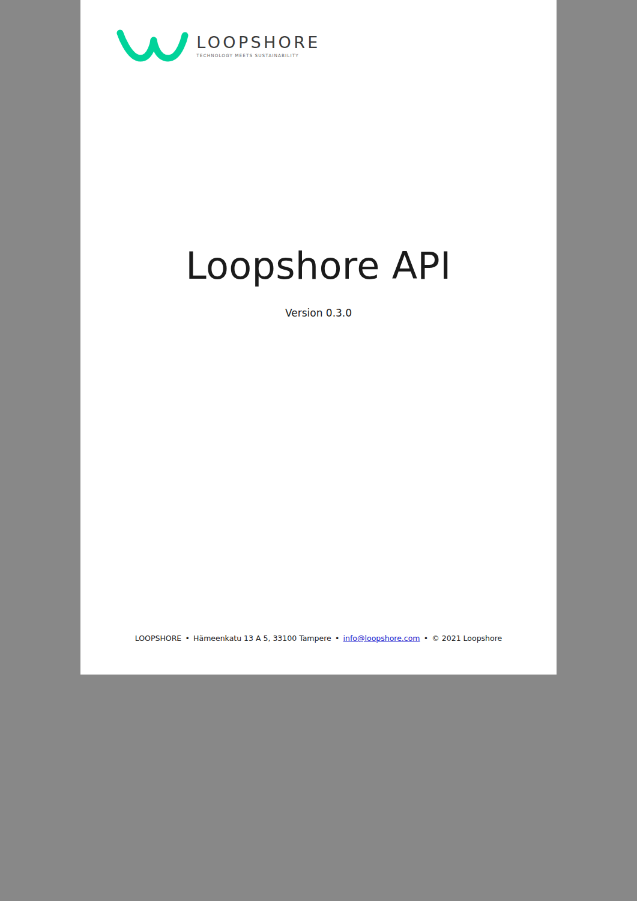LOOPSHORE TECHNOLOGY MEETS SUSTAINABILITY
Loopshore API
Version 0.3.0
LOOPSHORE • Hämeenkatu 13 A 5, 33100 Tampere • info@loopshore.com • © 2021 Loopshore